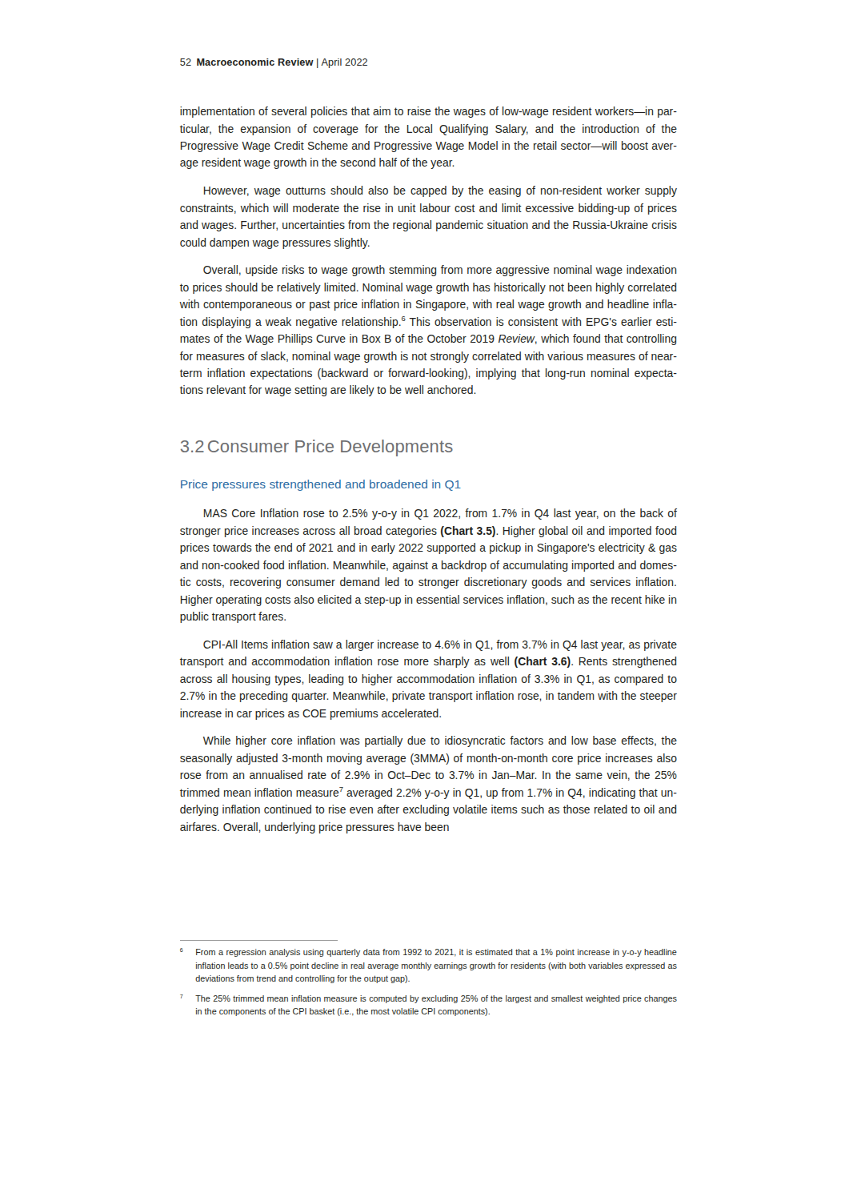52 Macroeconomic Review | April 2022
implementation of several policies that aim to raise the wages of low-wage resident workers—in particular, the expansion of coverage for the Local Qualifying Salary, and the introduction of the Progressive Wage Credit Scheme and Progressive Wage Model in the retail sector—will boost average resident wage growth in the second half of the year.
However, wage outturns should also be capped by the easing of non-resident worker supply constraints, which will moderate the rise in unit labour cost and limit excessive bidding-up of prices and wages. Further, uncertainties from the regional pandemic situation and the Russia-Ukraine crisis could dampen wage pressures slightly.
Overall, upside risks to wage growth stemming from more aggressive nominal wage indexation to prices should be relatively limited. Nominal wage growth has historically not been highly correlated with contemporaneous or past price inflation in Singapore, with real wage growth and headline inflation displaying a weak negative relationship.6 This observation is consistent with EPG's earlier estimates of the Wage Phillips Curve in Box B of the October 2019 Review, which found that controlling for measures of slack, nominal wage growth is not strongly correlated with various measures of near-term inflation expectations (backward or forward-looking), implying that long-run nominal expectations relevant for wage setting are likely to be well anchored.
3.2 Consumer Price Developments
Price pressures strengthened and broadened in Q1
MAS Core Inflation rose to 2.5% y-o-y in Q1 2022, from 1.7% in Q4 last year, on the back of stronger price increases across all broad categories (Chart 3.5). Higher global oil and imported food prices towards the end of 2021 and in early 2022 supported a pickup in Singapore's electricity & gas and non-cooked food inflation. Meanwhile, against a backdrop of accumulating imported and domestic costs, recovering consumer demand led to stronger discretionary goods and services inflation. Higher operating costs also elicited a step-up in essential services inflation, such as the recent hike in public transport fares.
CPI-All Items inflation saw a larger increase to 4.6% in Q1, from 3.7% in Q4 last year, as private transport and accommodation inflation rose more sharply as well (Chart 3.6). Rents strengthened across all housing types, leading to higher accommodation inflation of 3.3% in Q1, as compared to 2.7% in the preceding quarter. Meanwhile, private transport inflation rose, in tandem with the steeper increase in car prices as COE premiums accelerated.
While higher core inflation was partially due to idiosyncratic factors and low base effects, the seasonally adjusted 3-month moving average (3MMA) of month-on-month core price increases also rose from an annualised rate of 2.9% in Oct–Dec to 3.7% in Jan–Mar. In the same vein, the 25% trimmed mean inflation measure7 averaged 2.2% y-o-y in Q1, up from 1.7% in Q4, indicating that underlying inflation continued to rise even after excluding volatile items such as those related to oil and airfares. Overall, underlying price pressures have been
6
From a regression analysis using quarterly data from 1992 to 2021, it is estimated that a 1% point increase in y-o-y headline inflation leads to a 0.5% point decline in real average monthly earnings growth for residents (with both variables expressed as deviations from trend and controlling for the output gap).
7
The 25% trimmed mean inflation measure is computed by excluding 25% of the largest and smallest weighted price changes in the components of the CPI basket (i.e., the most volatile CPI components).